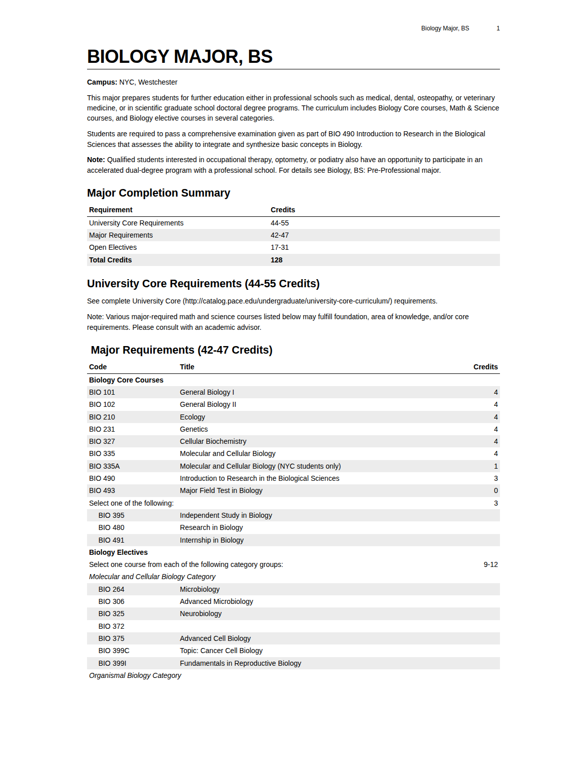Biology Major, BS 1
BIOLOGY MAJOR, BS
Campus: NYC, Westchester
This major prepares students for further education either in professional schools such as medical, dental, osteopathy, or veterinary medicine, or in scientific graduate school doctoral degree programs. The curriculum includes Biology Core courses, Math & Science courses, and Biology elective courses in several categories.
Students are required to pass a comprehensive examination given as part of BIO 490 Introduction to Research in the Biological Sciences that assesses the ability to integrate and synthesize basic concepts in Biology.
Note: Qualified students interested in occupational therapy, optometry, or podiatry also have an opportunity to participate in an accelerated dual-degree program with a professional school. For details see Biology, BS: Pre-Professional major.
Major Completion Summary
| Requirement | Credits |
| --- | --- |
| University Core Requirements | 44-55 |
| Major Requirements | 42-47 |
| Open Electives | 17-31 |
| Total Credits | 128 |
University Core Requirements (44-55 Credits)
See complete University Core (http://catalog.pace.edu/undergraduate/university-core-curriculum/) requirements.
Note: Various major-required math and science courses listed below may fulfill foundation, area of knowledge, and/or core requirements. Please consult with an academic advisor.
Major Requirements (42-47 Credits)
| Code | Title | Credits |
| --- | --- | --- |
| Biology Core Courses |
| BIO 101 | General Biology I | 4 |
| BIO 102 | General Biology II | 4 |
| BIO 210 | Ecology | 4 |
| BIO 231 | Genetics | 4 |
| BIO 327 | Cellular Biochemistry | 4 |
| BIO 335 | Molecular and Cellular Biology | 4 |
| BIO 335A | Molecular and Cellular Biology (NYC students only) | 1 |
| BIO 490 | Introduction to Research in the Biological Sciences | 3 |
| BIO 493 | Major Field Test in Biology | 0 |
| Select one of the following: | 3 |
| BIO 395 | Independent Study in Biology | |
| BIO 480 | Research in Biology | |
| BIO 491 | Internship in Biology | |
| Biology Electives |
| Select one course from each of the following category groups: | 9-12 |
| Molecular and Cellular Biology Category |
| BIO 264 | Microbiology | |
| BIO 306 | Advanced Microbiology | |
| BIO 325 | Neurobiology | |
| BIO 372 | | |
| BIO 375 | Advanced Cell Biology | |
| BIO 399C | Topic: Cancer Cell Biology | |
| BIO 399I | Fundamentals in Reproductive Biology | |
| Organismal Biology Category |